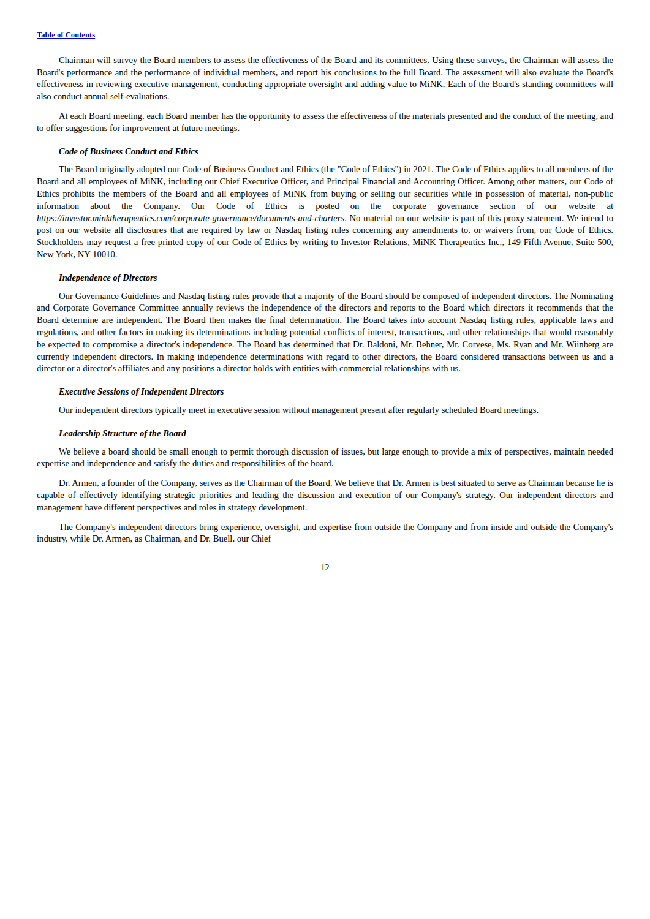Table of Contents
Chairman will survey the Board members to assess the effectiveness of the Board and its committees. Using these surveys, the Chairman will assess the Board's performance and the performance of individual members, and report his conclusions to the full Board. The assessment will also evaluate the Board's effectiveness in reviewing executive management, conducting appropriate oversight and adding value to MiNK. Each of the Board's standing committees will also conduct annual self-evaluations.
At each Board meeting, each Board member has the opportunity to assess the effectiveness of the materials presented and the conduct of the meeting, and to offer suggestions for improvement at future meetings.
Code of Business Conduct and Ethics
The Board originally adopted our Code of Business Conduct and Ethics (the "Code of Ethics") in 2021. The Code of Ethics applies to all members of the Board and all employees of MiNK, including our Chief Executive Officer, and Principal Financial and Accounting Officer. Among other matters, our Code of Ethics prohibits the members of the Board and all employees of MiNK from buying or selling our securities while in possession of material, non-public information about the Company. Our Code of Ethics is posted on the corporate governance section of our website at https://investor.minktherapeutics.com/corporate-governance/documents-and-charters. No material on our website is part of this proxy statement. We intend to post on our website all disclosures that are required by law or Nasdaq listing rules concerning any amendments to, or waivers from, our Code of Ethics. Stockholders may request a free printed copy of our Code of Ethics by writing to Investor Relations, MiNK Therapeutics Inc., 149 Fifth Avenue, Suite 500, New York, NY 10010.
Independence of Directors
Our Governance Guidelines and Nasdaq listing rules provide that a majority of the Board should be composed of independent directors. The Nominating and Corporate Governance Committee annually reviews the independence of the directors and reports to the Board which directors it recommends that the Board determine are independent. The Board then makes the final determination. The Board takes into account Nasdaq listing rules, applicable laws and regulations, and other factors in making its determinations including potential conflicts of interest, transactions, and other relationships that would reasonably be expected to compromise a director's independence. The Board has determined that Dr. Baldoni, Mr. Behner, Mr. Corvese, Ms. Ryan and Mr. Wiinberg are currently independent directors. In making independence determinations with regard to other directors, the Board considered transactions between us and a director or a director's affiliates and any positions a director holds with entities with commercial relationships with us.
Executive Sessions of Independent Directors
Our independent directors typically meet in executive session without management present after regularly scheduled Board meetings.
Leadership Structure of the Board
We believe a board should be small enough to permit thorough discussion of issues, but large enough to provide a mix of perspectives, maintain needed expertise and independence and satisfy the duties and responsibilities of the board.
Dr. Armen, a founder of the Company, serves as the Chairman of the Board. We believe that Dr. Armen is best situated to serve as Chairman because he is capable of effectively identifying strategic priorities and leading the discussion and execution of our Company's strategy. Our independent directors and management have different perspectives and roles in strategy development.
The Company's independent directors bring experience, oversight, and expertise from outside the Company and from inside and outside the Company's industry, while Dr. Armen, as Chairman, and Dr. Buell, our Chief
12